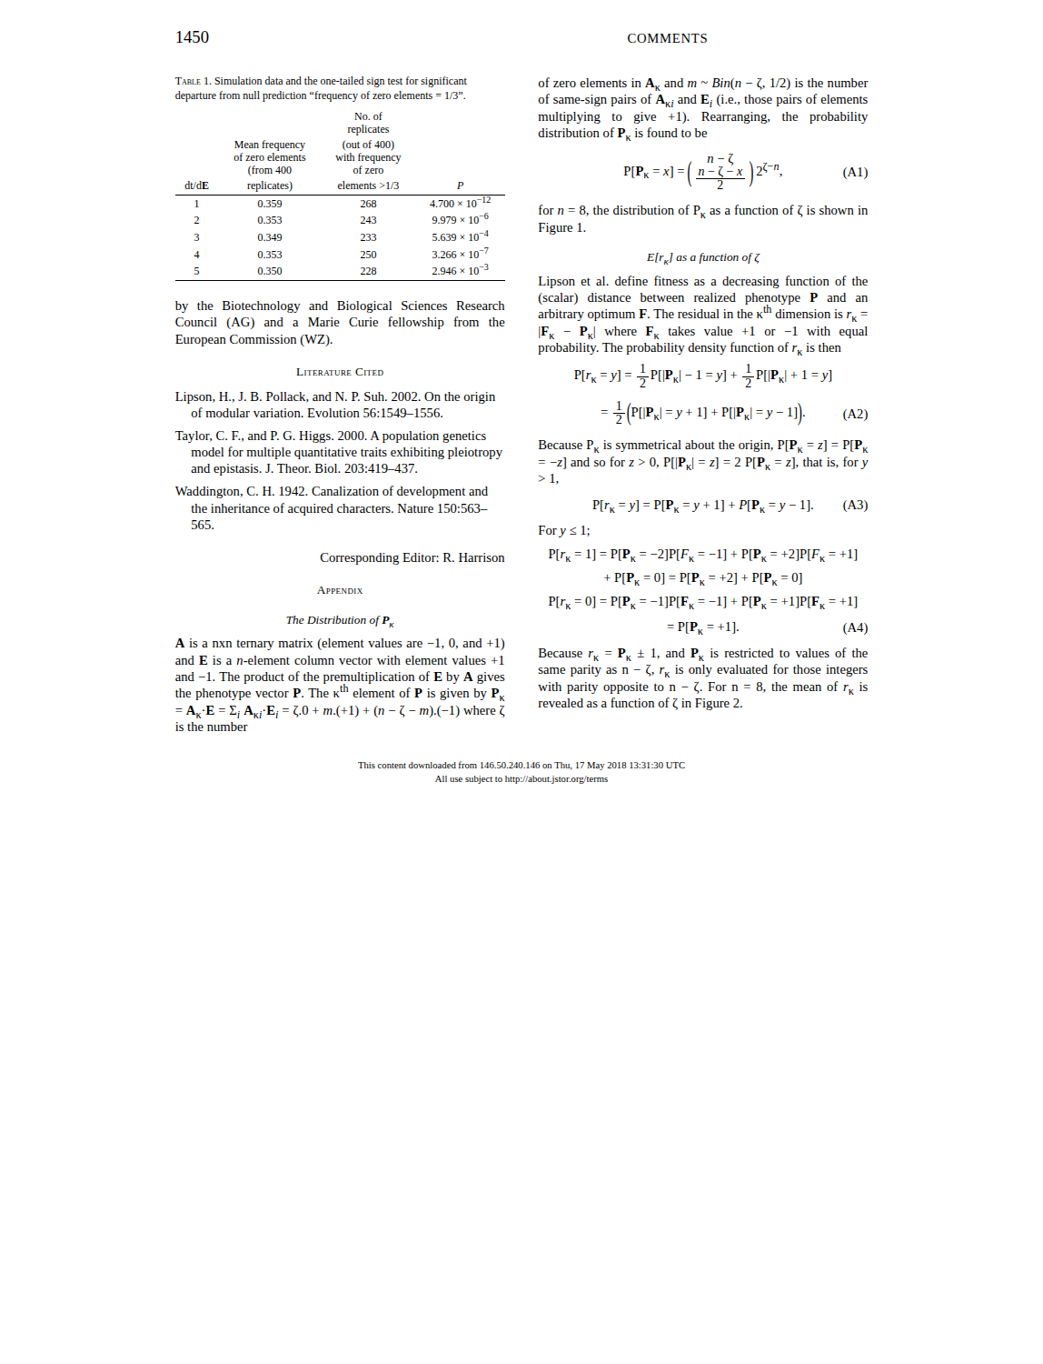1450
COMMENTS
Table 1. Simulation data and the one-tailed sign test for significant departure from null prediction “frequency of zero elements = 1/3”.
| | | No. of replicates | |
| --- | --- | --- | --- |
| | Mean frequency of zero elements (from 400 | (out of 400) with frequency of zero | |
| dt/d E | replicates) | elements >1/3 | P |
| 1 | 0.359 | 268 | 4.700 × 10 −12 |
| 2 | 0.353 | 243 | 9.979 × 10 −6 |
| 3 | 0.349 | 233 | 5.639 × 10 −4 |
| 4 | 0.353 | 250 | 3.266 × 10 −7 |
| 5 | 0.350 | 228 | 2.946 × 10 −3 |
by the Biotechnology and Biological Sciences Research Council (AG) and a Marie Curie fellowship from the European Commission (WZ).
Literature Cited
Lipson, H., J. B. Pollack, and N. P. Suh. 2002. On the origin of modular variation. Evolution 56:1549–1556.
Taylor, C. F., and P. G. Higgs. 2000. A population genetics model for multiple quantitative traits exhibiting pleiotropy and epistasis. J. Theor. Biol. 203:419–437.
Waddington, C. H. 1942. Canalization of development and the inheritance of acquired characters. Nature 150:563–565.
Corresponding Editor: R. Harrison
Appendix
The Distribution of Pκ
A is a nxn ternary matrix (element values are −1, 0, and +1) and E is a n-element column vector with element values +1 and −1. The product of the premultiplication of E by A gives the phenotype vector P. The κth element of P is given by Pκ = Aκ·E = Σi Aκi·Ei = ζ.0 + m.(+1) + (n − ζ − m).(−1) where ζ is the number
of zero elements in Aκ and m ~ Bin(n − ζ, 1/2) is the number of same-sign pairs of Aκi and Ei (i.e., those pairs of elements multiplying to give +1). Rearranging, the probability distribution of Pκ is found to be
P[Pκ = x] = n − ζ n − ζ − x 2 2ζ−n, (A1)
for n = 8, the distribution of Pκ as a function of ζ is shown in Figure 1.
E[rκ] as a function of ζ
Lipson et al. define fitness as a decreasing function of the (scalar) distance between realized phenotype P and an arbitrary optimum F. The residual in the κth dimension is rκ = |Fκ − Pκ| where Fκ takes value +1 or −1 with equal probability. The probability density function of rκ is then
P[rκ = y] = 12 P[|Pκ| − 1 = y] + 12 P[|Pκ| + 1 = y]
= 12(P[|Pκ| = y + 1] + P[|Pκ| = y − 1]). (A2)
Because Pκ is symmetrical about the origin, P[Pκ = z] = P[Pκ = −z] and so for z > 0, P[|Pκ| = z] = 2 P[Pκ = z], that is, for y > 1,
P[rκ = y] = P[Pκ = y + 1] + P[Pκ = y − 1]. (A3)
For y ≤ 1;
P[rκ = 1] = P[Pκ = −2]P[Fκ = −1] + P[Pκ = +2]P[Fκ = +1]
+ P[Pκ = 0] = P[Pκ = +2] + P[Pκ = 0]
P[rκ = 0] = P[Pκ = −1]P[Fκ = −1] + P[Pκ = +1]P[Fκ = +1]
= P[Pκ = +1]. (A4)
Because rκ = Pκ ± 1, and Pκ is restricted to values of the same parity as n − ζ, rκ is only evaluated for those integers with parity opposite to n − ζ. For n = 8, the mean of rκ is revealed as a function of ζ in Figure 2.
This content downloaded from 146.50.240.146 on Thu, 17 May 2018 13:31:30 UTC
All use subject to http://about.jstor.org/terms